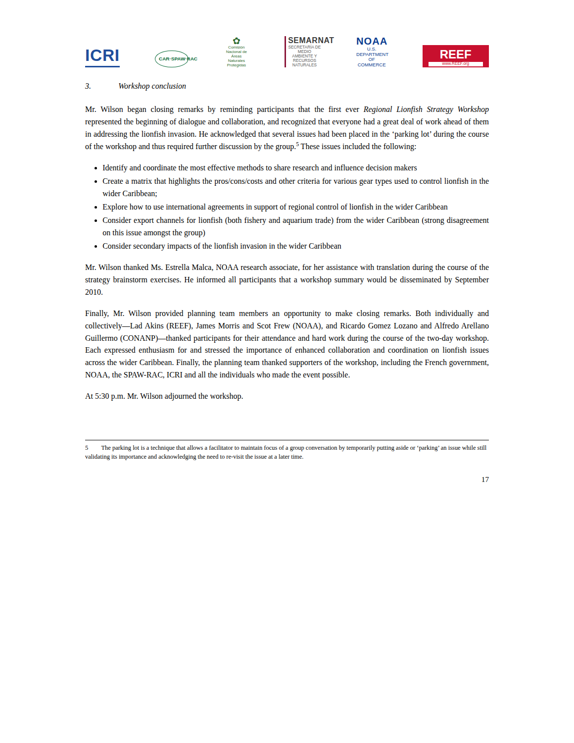ICRI
CAR·SPAW·RAC
✿ Comisión Nacional de Áreas Naturales Protegidas
SEMARNAT SECRETARÍA DE MEDIO AMBIENTE Y RECURSOS NATURALES
NOAA U.S. DEPARTMENT OF COMMERCE
REEF www.REEF.org
3. Workshop conclusion
Mr. Wilson began closing remarks by reminding participants that the first ever Regional Lionfish Strategy Workshop represented the beginning of dialogue and collaboration, and recognized that everyone had a great deal of work ahead of them in addressing the lionfish invasion. He acknowledged that several issues had been placed in the ‘parking lot’ during the course of the workshop and thus required further discussion by the group.5 These issues included the following:
Identify and coordinate the most effective methods to share research and influence decision makers
Create a matrix that highlights the pros/cons/costs and other criteria for various gear types used to control lionfish in the wider Caribbean;
Explore how to use international agreements in support of regional control of lionfish in the wider Caribbean
Consider export channels for lionfish (both fishery and aquarium trade) from the wider Caribbean (strong disagreement on this issue amongst the group)
Consider secondary impacts of the lionfish invasion in the wider Caribbean
Mr. Wilson thanked Ms. Estrella Malca, NOAA research associate, for her assistance with translation during the course of the strategy brainstorm exercises. He informed all participants that a workshop summary would be disseminated by September 2010.
Finally, Mr. Wilson provided planning team members an opportunity to make closing remarks. Both individually and collectively—Lad Akins (REEF), James Morris and Scot Frew (NOAA), and Ricardo Gomez Lozano and Alfredo Arellano Guillermo (CONANP)—thanked participants for their attendance and hard work during the course of the two-day workshop. Each expressed enthusiasm for and stressed the importance of enhanced collaboration and coordination on lionfish issues across the wider Caribbean. Finally, the planning team thanked supporters of the workshop, including the French government, NOAA, the SPAW-RAC, ICRI and all the individuals who made the event possible.
At 5:30 p.m. Mr. Wilson adjourned the workshop.
5 The parking lot is a technique that allows a facilitator to maintain focus of a group conversation by temporarily putting aside or ‘parking’ an issue while still validating its importance and acknowledging the need to re-visit the issue at a later time.
17